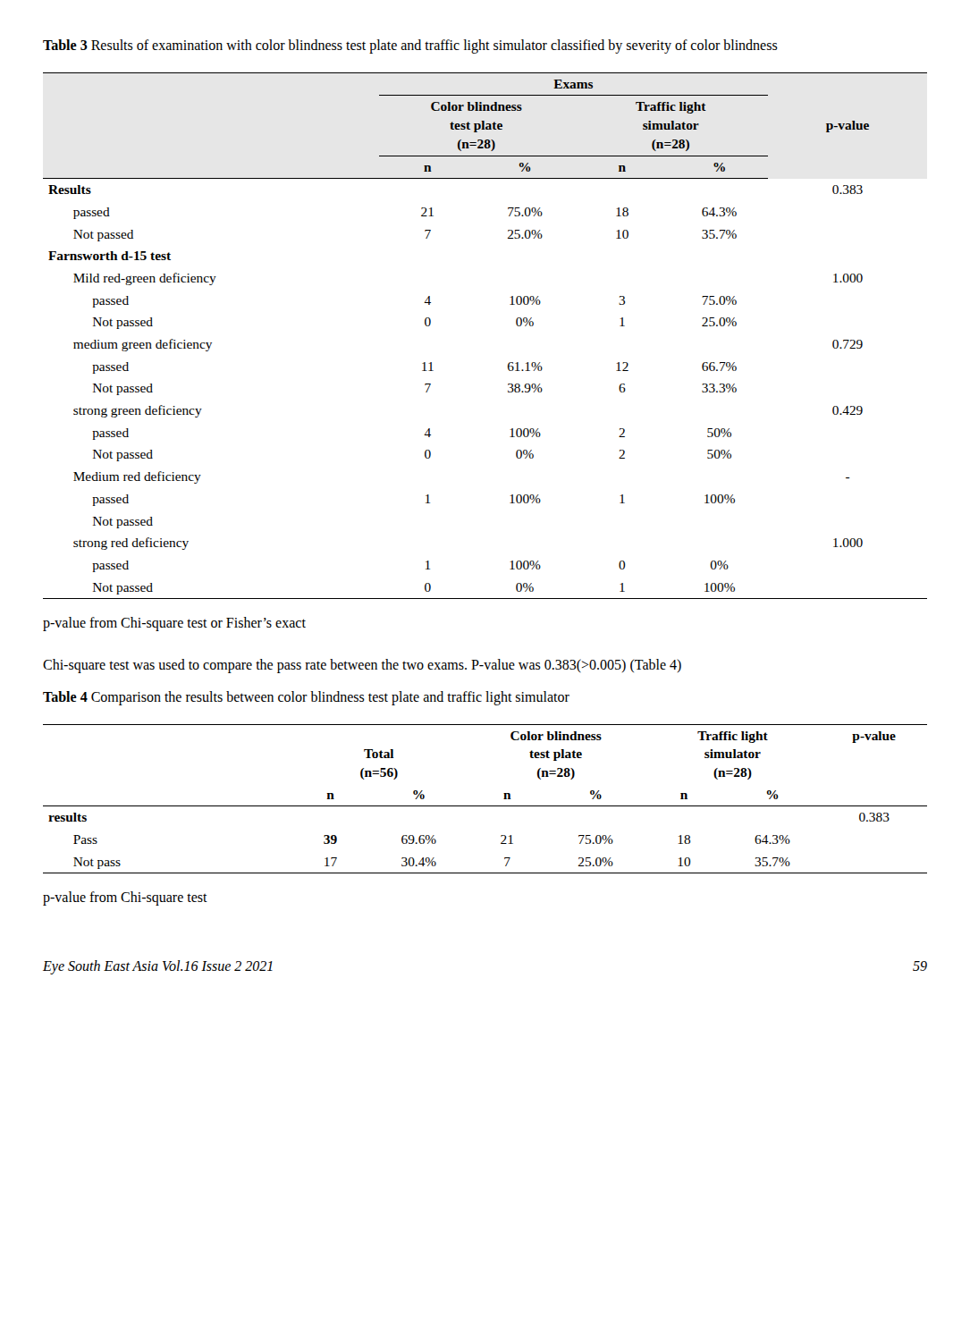Table 3 Results of examination with color blindness test plate and traffic light simulator classified by severity of color blindness
| | Exams | p-value |
| --- | --- | --- |
| | Color blindness test plate (n=28) | Traffic light simulator (n=28) |
| | n | % | n | % |
| Results | | | | | 0.383 |
| passed | 21 | 75.0% | 18 | 64.3% | |
| Not passed | 7 | 25.0% | 10 | 35.7% | |
| Farnsworth d-15 test | | | | | |
| Mild red-green deficiency | | | | | 1.000 |
| passed | 4 | 100% | 3 | 75.0% | |
| Not passed | 0 | 0% | 1 | 25.0% | |
| medium green deficiency | | | | | 0.729 |
| passed | 11 | 61.1% | 12 | 66.7% | |
| Not passed | 7 | 38.9% | 6 | 33.3% | |
| strong green deficiency | | | | | 0.429 |
| passed | 4 | 100% | 2 | 50% | |
| Not passed | 0 | 0% | 2 | 50% | |
| Medium red deficiency | | | | | - |
| passed | 1 | 100% | 1 | 100% | |
| Not passed | | | | | |
| strong red deficiency | | | | | 1.000 |
| passed | 1 | 100% | 0 | 0% | |
| Not passed | 0 | 0% | 1 | 100% | |
p-value from Chi-square test or Fisher’s exact
Chi-square test was used to compare the pass rate between the two exams. P-value was 0.383(>0.005) (Table 4)
Table 4 Comparison the results between color blindness test plate and traffic light simulator
| | Total (n=56) | Color blindness test plate (n=28) | Traffic light simulator (n=28) | p-value |
| --- | --- | --- | --- | --- |
| | n | % | n | % | n | % | |
| results | | | | | | | 0.383 |
| Pass | 39 | 69.6% | 21 | 75.0% | 18 | 64.3% | |
| Not pass | 17 | 30.4% | 7 | 25.0% | 10 | 35.7% | |
p-value from Chi-square test
Eye South East Asia Vol.16 Issue 2 2021 59